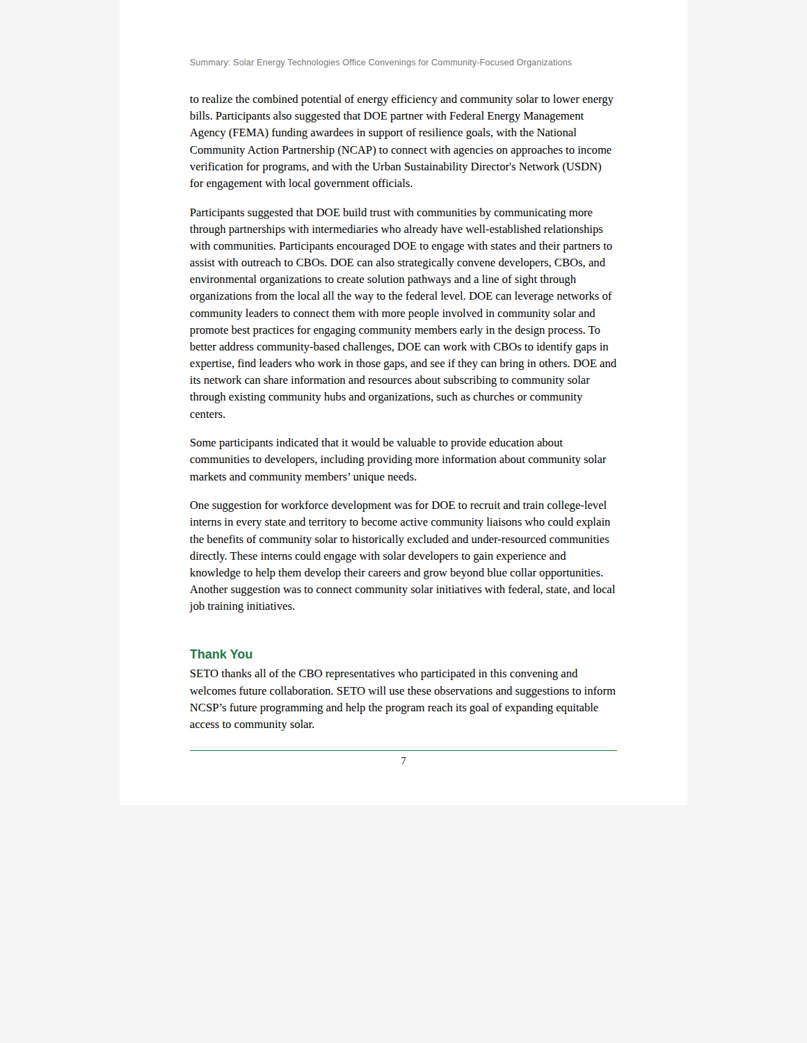Summary: Solar Energy Technologies Office Convenings for Community-Focused Organizations
to realize the combined potential of energy efficiency and community solar to lower energy bills. Participants also suggested that DOE partner with Federal Energy Management Agency (FEMA) funding awardees in support of resilience goals, with the National Community Action Partnership (NCAP) to connect with agencies on approaches to income verification for programs, and with the Urban Sustainability Director's Network (USDN) for engagement with local government officials.
Participants suggested that DOE build trust with communities by communicating more through partnerships with intermediaries who already have well-established relationships with communities. Participants encouraged DOE to engage with states and their partners to assist with outreach to CBOs. DOE can also strategically convene developers, CBOs, and environmental organizations to create solution pathways and a line of sight through organizations from the local all the way to the federal level. DOE can leverage networks of community leaders to connect them with more people involved in community solar and promote best practices for engaging community members early in the design process. To better address community-based challenges, DOE can work with CBOs to identify gaps in expertise, find leaders who work in those gaps, and see if they can bring in others. DOE and its network can share information and resources about subscribing to community solar through existing community hubs and organizations, such as churches or community centers.
Some participants indicated that it would be valuable to provide education about communities to developers, including providing more information about community solar markets and community members’ unique needs.
One suggestion for workforce development was for DOE to recruit and train college-level interns in every state and territory to become active community liaisons who could explain the benefits of community solar to historically excluded and under-resourced communities directly. These interns could engage with solar developers to gain experience and knowledge to help them develop their careers and grow beyond blue collar opportunities. Another suggestion was to connect community solar initiatives with federal, state, and local job training initiatives.
Thank You
SETO thanks all of the CBO representatives who participated in this convening and welcomes future collaboration. SETO will use these observations and suggestions to inform NCSP’s future programming and help the program reach its goal of expanding equitable access to community solar.
7